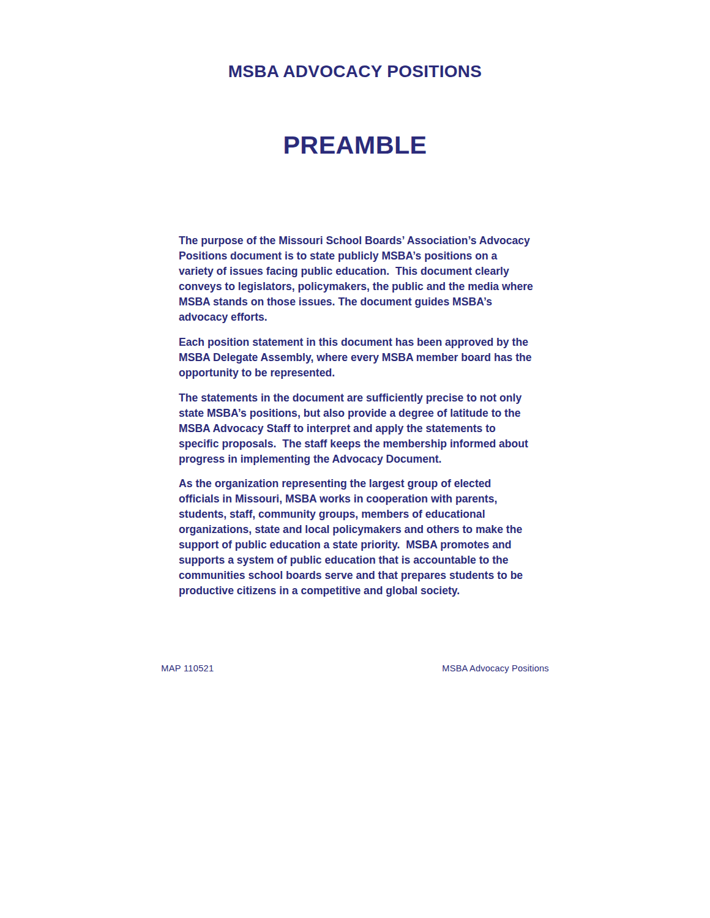MSBA ADVOCACY POSITIONS
PREAMBLE
The purpose of the Missouri School Boards’ Association’s Advocacy Positions document is to state publicly MSBA’s positions on a variety of issues facing public education. This document clearly conveys to legislators, policymakers, the public and the media where MSBA stands on those issues. The document guides MSBA’s advocacy efforts.
Each position statement in this document has been approved by the MSBA Delegate Assembly, where every MSBA member board has the opportunity to be represented.
The statements in the document are sufficiently precise to not only state MSBA’s positions, but also provide a degree of latitude to the MSBA Advocacy Staff to interpret and apply the statements to specific proposals. The staff keeps the membership informed about progress in implementing the Advocacy Document.
As the organization representing the largest group of elected officials in Missouri, MSBA works in cooperation with parents, students, staff, community groups, members of educational organizations, state and local policymakers and others to make the support of public education a state priority. MSBA promotes and supports a system of public education that is accountable to the communities school boards serve and that prepares students to be productive citizens in a competitive and global society.
MAP 110521
MSBA Advocacy Positions